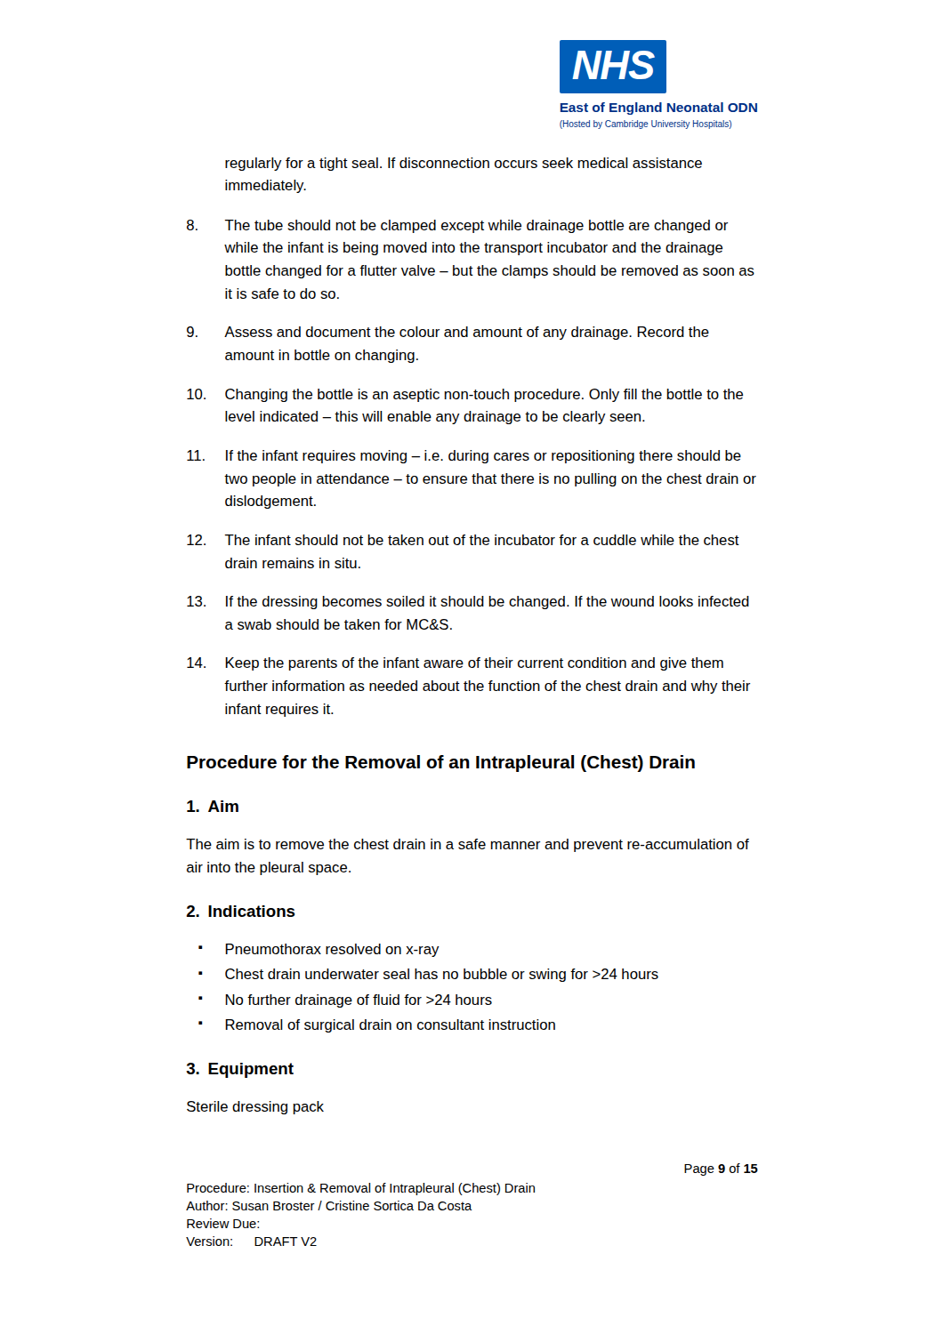NHS
East of England Neonatal ODN
(Hosted by Cambridge University Hospitals)
regularly for a tight seal. If disconnection occurs seek medical assistance immediately.
The tube should not be clamped except while drainage bottle are changed or while the infant is being moved into the transport incubator and the drainage bottle changed for a flutter valve – but the clamps should be removed as soon as it is safe to do so.
Assess and document the colour and amount of any drainage. Record the amount in bottle on changing.
Changing the bottle is an aseptic non-touch procedure. Only fill the bottle to the level indicated – this will enable any drainage to be clearly seen.
If the infant requires moving – i.e. during cares or repositioning there should be two people in attendance – to ensure that there is no pulling on the chest drain or dislodgement.
The infant should not be taken out of the incubator for a cuddle while the chest drain remains in situ.
If the dressing becomes soiled it should be changed. If the wound looks infected a swab should be taken for MC&S.
Keep the parents of the infant aware of their current condition and give them further information as needed about the function of the chest drain and why their infant requires it.
Procedure for the Removal of an Intrapleural (Chest) Drain
1. Aim
The aim is to remove the chest drain in a safe manner and prevent re-accumulation of air into the pleural space.
2. Indications
Pneumothorax resolved on x-ray
Chest drain underwater seal has no bubble or swing for >24 hours
No further drainage of fluid for >24 hours
Removal of surgical drain on consultant instruction
3. Equipment
Sterile dressing pack
Page 9 of 15
Procedure: Insertion & Removal of Intrapleural (Chest) Drain
Author: Susan Broster / Cristine Sortica Da Costa
Review Due:
Version: DRAFT V2